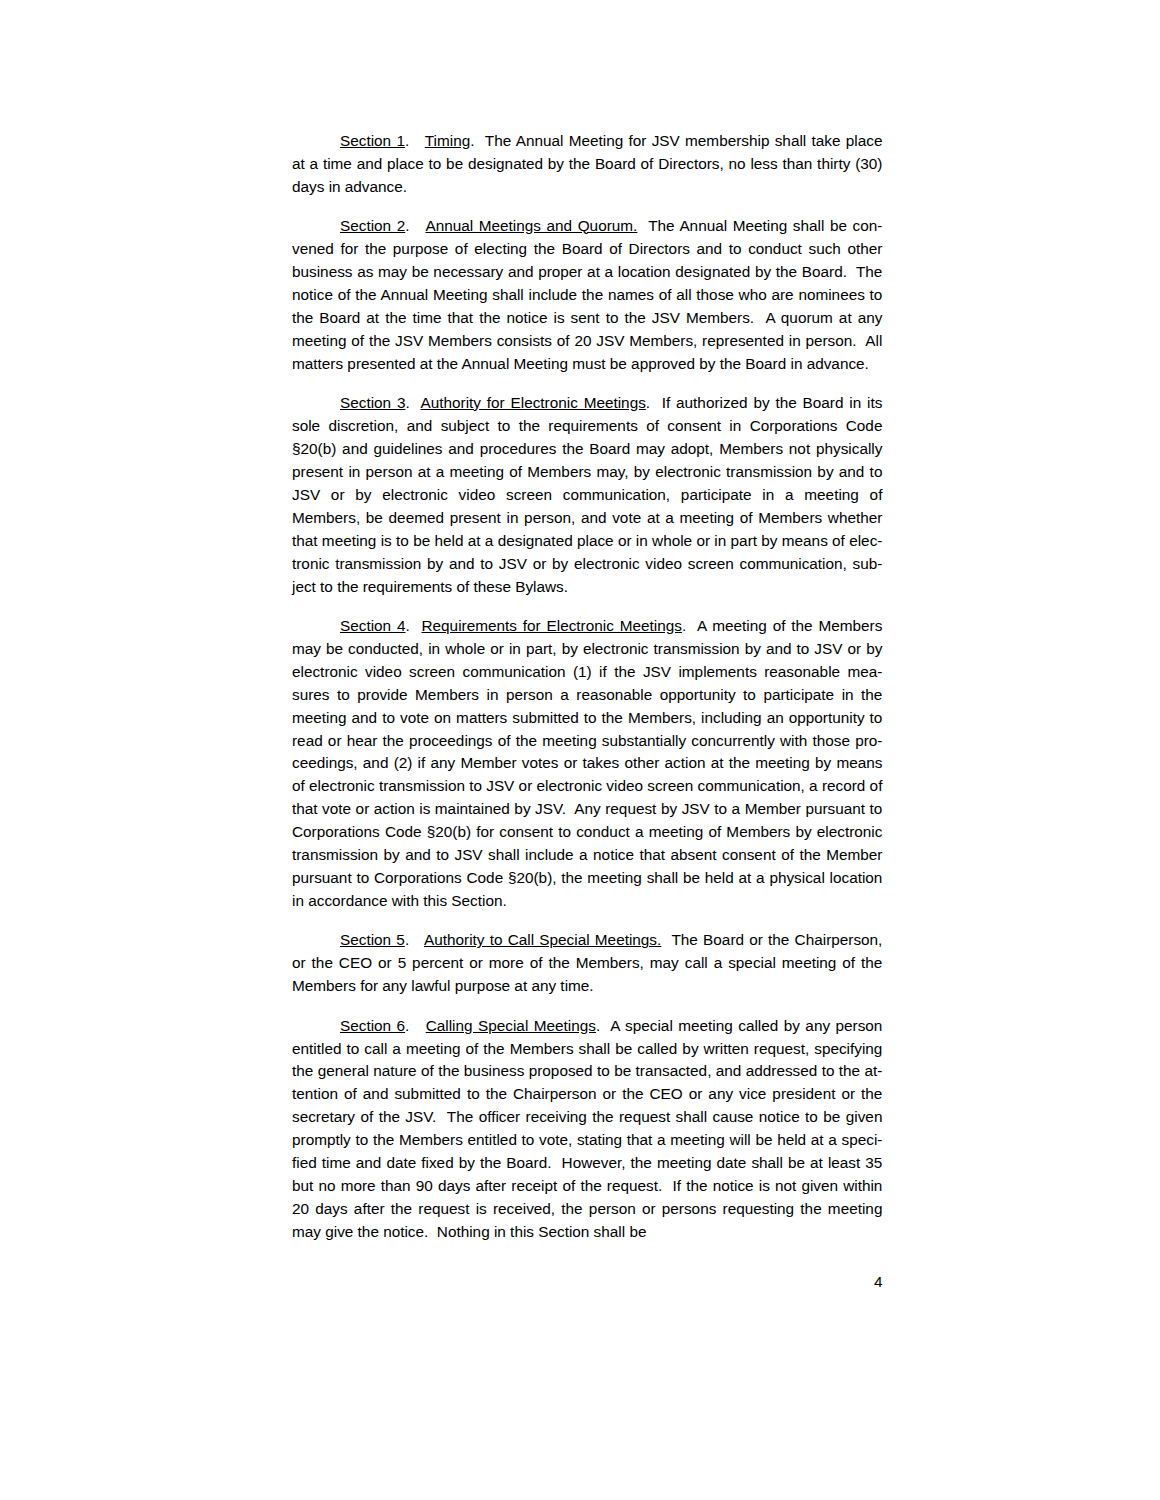Section 1. Timing. The Annual Meeting for JSV membership shall take place at a time and place to be designated by the Board of Directors, no less than thirty (30) days in advance.
Section 2. Annual Meetings and Quorum. The Annual Meeting shall be convened for the purpose of electing the Board of Directors and to conduct such other business as may be necessary and proper at a location designated by the Board. The notice of the Annual Meeting shall include the names of all those who are nominees to the Board at the time that the notice is sent to the JSV Members. A quorum at any meeting of the JSV Members consists of 20 JSV Members, represented in person. All matters presented at the Annual Meeting must be approved by the Board in advance.
Section 3. Authority for Electronic Meetings. If authorized by the Board in its sole discretion, and subject to the requirements of consent in Corporations Code §20(b) and guidelines and procedures the Board may adopt, Members not physically present in person at a meeting of Members may, by electronic transmission by and to JSV or by electronic video screen communication, participate in a meeting of Members, be deemed present in person, and vote at a meeting of Members whether that meeting is to be held at a designated place or in whole or in part by means of electronic transmission by and to JSV or by electronic video screen communication, subject to the requirements of these Bylaws.
Section 4. Requirements for Electronic Meetings. A meeting of the Members may be conducted, in whole or in part, by electronic transmission by and to JSV or by electronic video screen communication (1) if the JSV implements reasonable measures to provide Members in person a reasonable opportunity to participate in the meeting and to vote on matters submitted to the Members, including an opportunity to read or hear the proceedings of the meeting substantially concurrently with those proceedings, and (2) if any Member votes or takes other action at the meeting by means of electronic transmission to JSV or electronic video screen communication, a record of that vote or action is maintained by JSV. Any request by JSV to a Member pursuant to Corporations Code §20(b) for consent to conduct a meeting of Members by electronic transmission by and to JSV shall include a notice that absent consent of the Member pursuant to Corporations Code §20(b), the meeting shall be held at a physical location in accordance with this Section.
Section 5. Authority to Call Special Meetings. The Board or the Chairperson, or the CEO or 5 percent or more of the Members, may call a special meeting of the Members for any lawful purpose at any time.
Section 6. Calling Special Meetings. A special meeting called by any person entitled to call a meeting of the Members shall be called by written request, specifying the general nature of the business proposed to be transacted, and addressed to the attention of and submitted to the Chairperson or the CEO or any vice president or the secretary of the JSV. The officer receiving the request shall cause notice to be given promptly to the Members entitled to vote, stating that a meeting will be held at a specified time and date fixed by the Board. However, the meeting date shall be at least 35 but no more than 90 days after receipt of the request. If the notice is not given within 20 days after the request is received, the person or persons requesting the meeting may give the notice. Nothing in this Section shall be
4